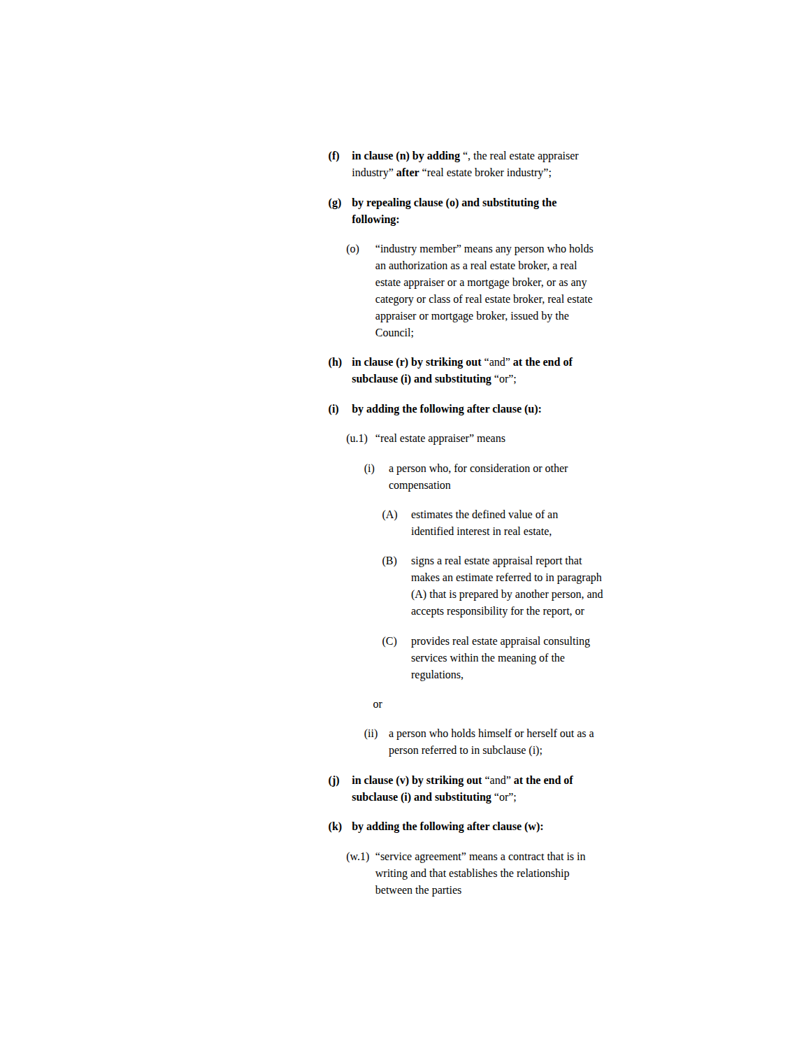(f)
in clause (n) by adding “, the real estate appraiser industry” after “real estate broker industry”;
(g)
by repealing clause (o) and substituting the following:
(o)
“industry member” means any person who holds an authorization as a real estate broker, a real estate appraiser or a mortgage broker, or as any category or class of real estate broker, real estate appraiser or mortgage broker, issued by the Council;
(h)
in clause (r) by striking out “and” at the end of subclause (i) and substituting “or”;
(i)
by adding the following after clause (u):
(u.1)
“real estate appraiser” means
(i)
a person who, for consideration or other compensation
(A)
estimates the defined value of an identified interest in real estate,
(B)
signs a real estate appraisal report that makes an estimate referred to in paragraph (A) that is prepared by another person, and accepts responsibility for the report, or
(C)
provides real estate appraisal consulting services within the meaning of the regulations,
or
(ii)
a person who holds himself or herself out as a person referred to in subclause (i);
(j)
in clause (v) by striking out “and” at the end of subclause (i) and substituting “or”;
(k)
by adding the following after clause (w):
(w.1)
“service agreement” means a contract that is in writing and that establishes the relationship between the parties